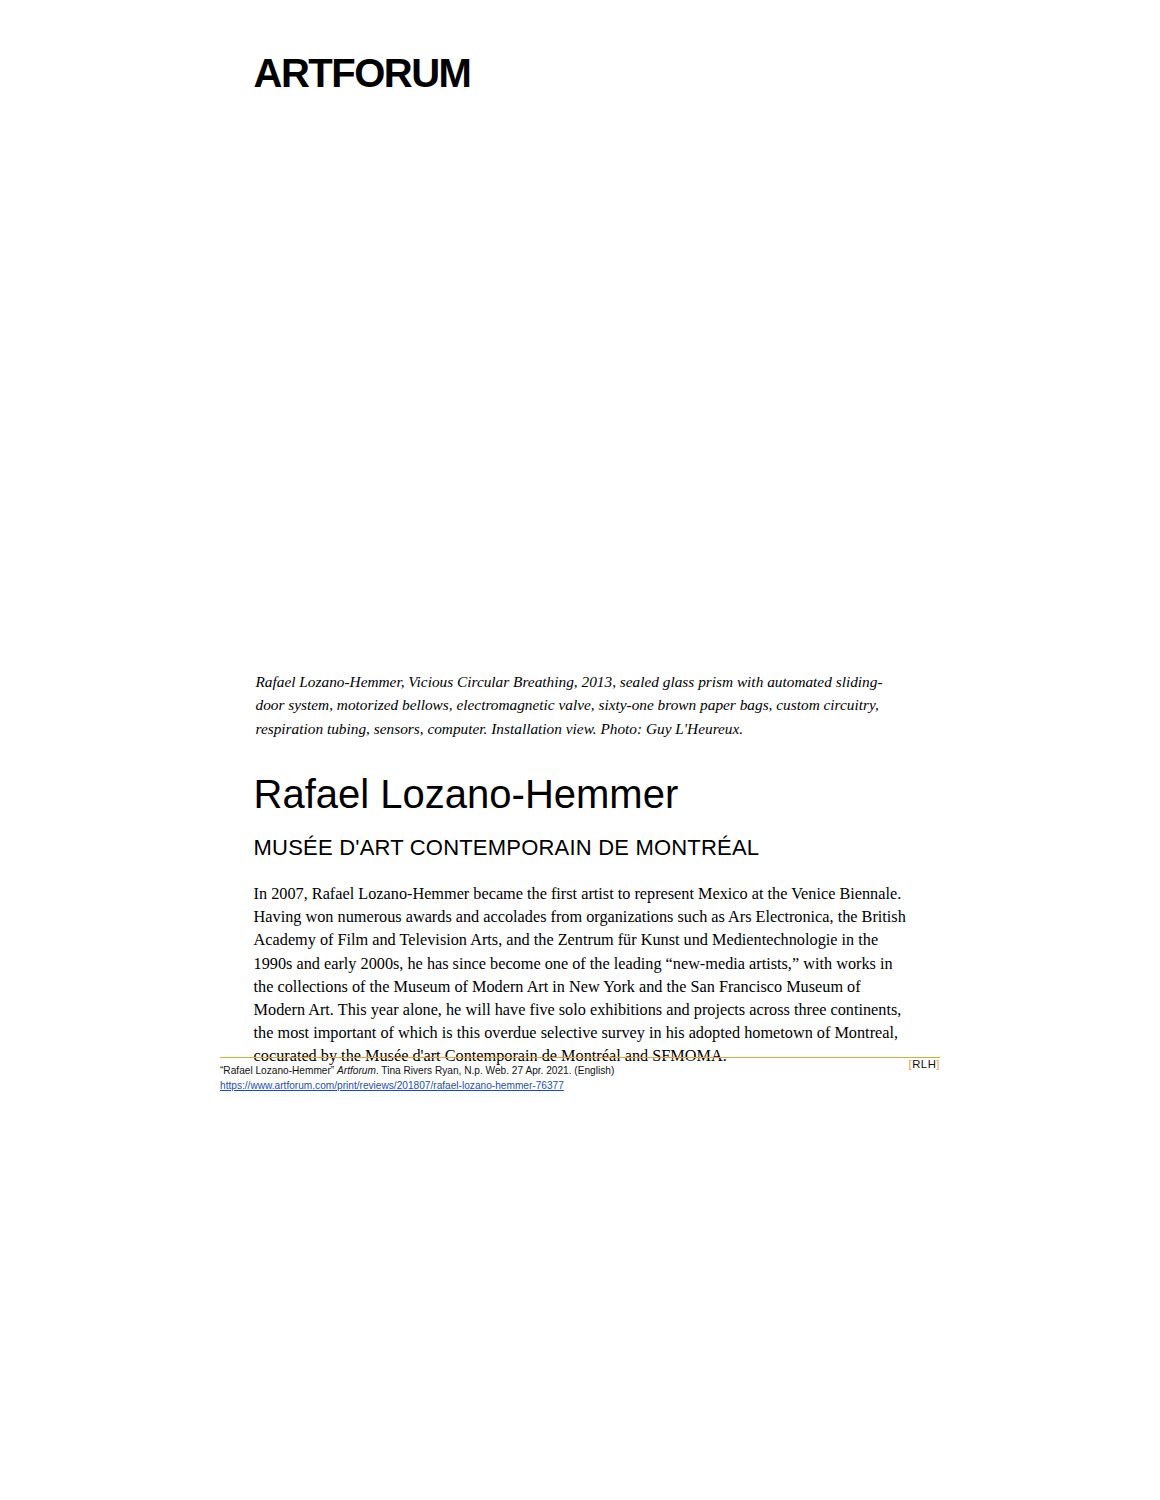ARTFORUM
Rafael Lozano-Hemmer, Vicious Circular Breathing, 2013, sealed glass prism with automated sliding-door system, motorized bellows, electromagnetic valve, sixty-one brown paper bags, custom circuitry, respiration tubing, sensors, computer. Installation view. Photo: Guy L'Heureux.
Rafael Lozano-Hemmer
MUSÉE D'ART CONTEMPORAIN DE MONTRÉAL
In 2007, Rafael Lozano-Hemmer became the first artist to represent Mexico at the Venice Biennale. Having won numerous awards and accolades from organizations such as Ars Electronica, the British Academy of Film and Television Arts, and the Zentrum für Kunst und Medientechnologie in the 1990s and early 2000s, he has since become one of the leading “new-media artists,” with works in the collections of the Museum of Modern Art in New York and the San Francisco Museum of Modern Art. This year alone, he will have five solo exhibitions and projects across three continents, the most important of which is this overdue selective survey in his adopted hometown of Montreal, cocurated by the Musée d'art Contemporain de Montréal and SFMOMA.
[RLH]
“Rafael Lozano-Hemmer” Artforum. Tina Rivers Ryan, N.p. Web. 27 Apr. 2021. (English)
https://www.artforum.com/print/reviews/201807/rafael-lozano-hemmer-76377